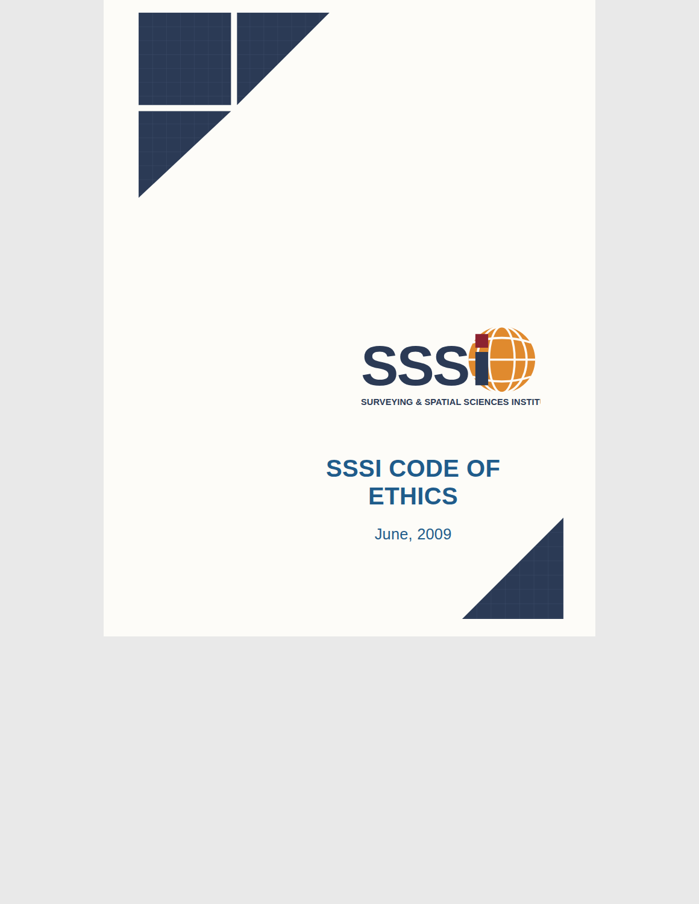SSSI — Surveying & Spatial Sciences Institute SSS SURVEYING & SPATIAL SCIENCES INSTITUTE
SSSI CODE OF ETHICS
June, 2009